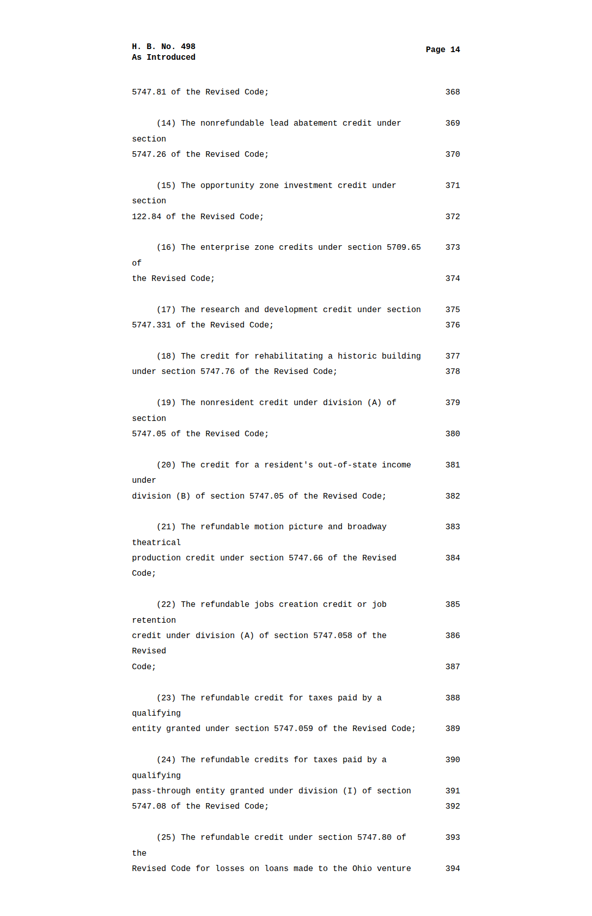H. B. No. 498
As Introduced
Page 14
5747.81 of the Revised Code; 368
(14) The nonrefundable lead abatement credit under section 369
5747.26 of the Revised Code; 370
(15) The opportunity zone investment credit under section 371
122.84 of the Revised Code; 372
(16) The enterprise zone credits under section 5709.65 of 373
the Revised Code; 374
(17) The research and development credit under section 375
5747.331 of the Revised Code; 376
(18) The credit for rehabilitating a historic building 377
under section 5747.76 of the Revised Code; 378
(19) The nonresident credit under division (A) of section 379
5747.05 of the Revised Code; 380
(20) The credit for a resident's out-of-state income under 381
division (B) of section 5747.05 of the Revised Code; 382
(21) The refundable motion picture and broadway theatrical 383
production credit under section 5747.66 of the Revised Code; 384
(22) The refundable jobs creation credit or job retention 385
credit under division (A) of section 5747.058 of the Revised 386
Code; 387
(23) The refundable credit for taxes paid by a qualifying 388
entity granted under section 5747.059 of the Revised Code; 389
(24) The refundable credits for taxes paid by a qualifying 390
pass-through entity granted under division (I) of section 391
5747.08 of the Revised Code; 392
(25) The refundable credit under section 5747.80 of the 393
Revised Code for losses on loans made to the Ohio venture 394